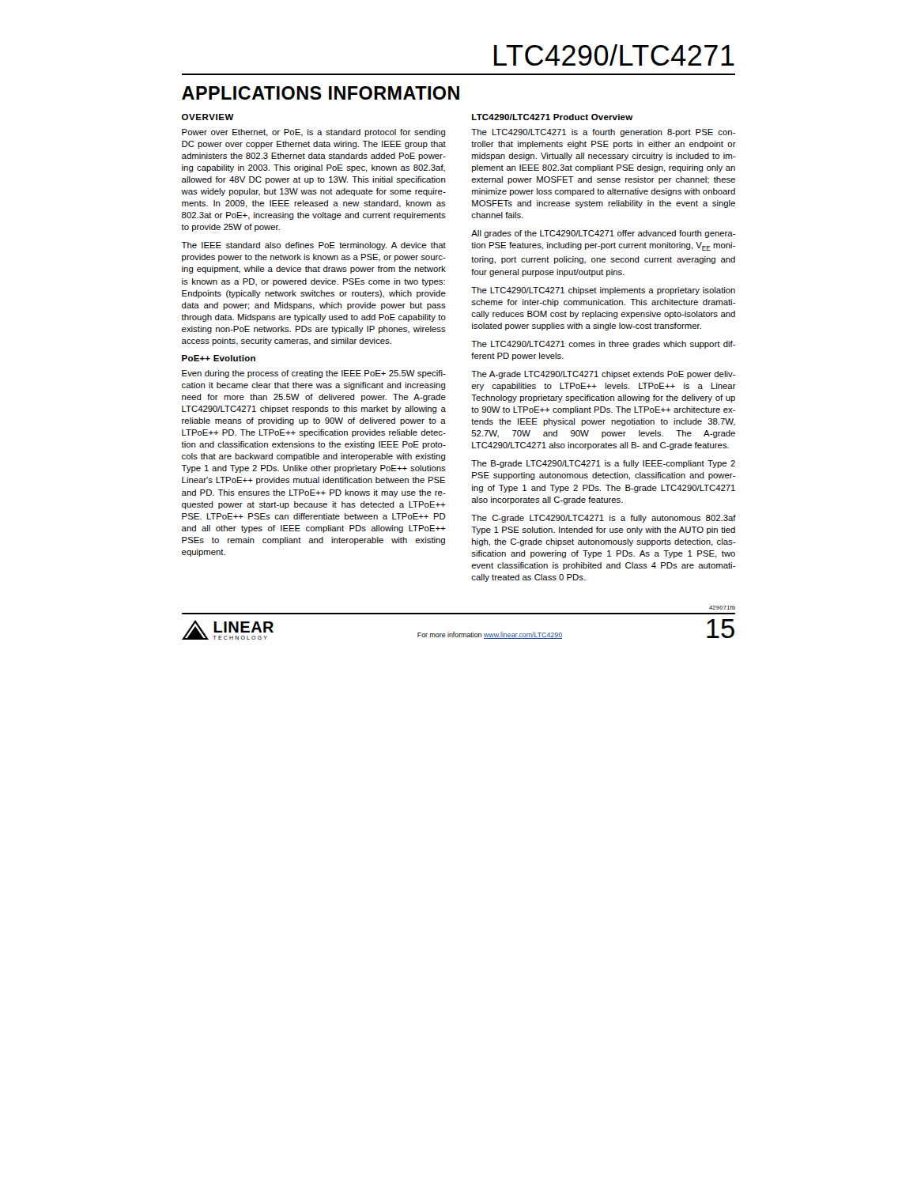LTC4290/LTC4271
APPLICATIONS INFORMATION
OVERVIEW
Power over Ethernet, or PoE, is a standard protocol for sending DC power over copper Ethernet data wiring. The IEEE group that administers the 802.3 Ethernet data standards added PoE powering capability in 2003. This original PoE spec, known as 802.3af, allowed for 48V DC power at up to 13W. This initial specification was widely popular, but 13W was not adequate for some requirements. In 2009, the IEEE released a new standard, known as 802.3at or PoE+, increasing the voltage and current requirements to provide 25W of power.
The IEEE standard also defines PoE terminology. A device that provides power to the network is known as a PSE, or power sourcing equipment, while a device that draws power from the network is known as a PD, or powered device. PSEs come in two types: Endpoints (typically network switches or routers), which provide data and power; and Midspans, which provide power but pass through data. Midspans are typically used to add PoE capability to existing non-PoE networks. PDs are typically IP phones, wireless access points, security cameras, and similar devices.
PoE++ Evolution
Even during the process of creating the IEEE PoE+ 25.5W specification it became clear that there was a significant and increasing need for more than 25.5W of delivered power. The A-grade LTC4290/LTC4271 chipset responds to this market by allowing a reliable means of providing up to 90W of delivered power to a LTPoE++ PD. The LTPoE++ specification provides reliable detection and classification extensions to the existing IEEE PoE protocols that are backward compatible and interoperable with existing Type 1 and Type 2 PDs. Unlike other proprietary PoE++ solutions Linear's LTPoE++ provides mutual identification between the PSE and PD. This ensures the LTPoE++ PD knows it may use the requested power at start-up because it has detected a LTPoE++ PSE. LTPoE++ PSEs can differentiate between a LTPoE++ PD and all other types of IEEE compliant PDs allowing LTPoE++ PSEs to remain compliant and interoperable with existing equipment.
LTC4290/LTC4271 Product Overview
The LTC4290/LTC4271 is a fourth generation 8-port PSE controller that implements eight PSE ports in either an endpoint or midspan design. Virtually all necessary circuitry is included to implement an IEEE 802.3at compliant PSE design, requiring only an external power MOSFET and sense resistor per channel; these minimize power loss compared to alternative designs with onboard MOSFETs and increase system reliability in the event a single channel fails.
All grades of the LTC4290/LTC4271 offer advanced fourth generation PSE features, including per-port current monitoring, VEE monitoring, port current policing, one second current averaging and four general purpose input/output pins.
The LTC4290/LTC4271 chipset implements a proprietary isolation scheme for inter-chip communication. This architecture dramatically reduces BOM cost by replacing expensive opto-isolators and isolated power supplies with a single low-cost transformer.
The LTC4290/LTC4271 comes in three grades which support different PD power levels.
The A-grade LTC4290/LTC4271 chipset extends PoE power delivery capabilities to LTPoE++ levels. LTPoE++ is a Linear Technology proprietary specification allowing for the delivery of up to 90W to LTPoE++ compliant PDs. The LTPoE++ architecture extends the IEEE physical power negotiation to include 38.7W, 52.7W, 70W and 90W power levels. The A-grade LTC4290/LTC4271 also incorporates all B- and C-grade features.
The B-grade LTC4290/LTC4271 is a fully IEEE-compliant Type 2 PSE supporting autonomous detection, classification and powering of Type 1 and Type 2 PDs. The B-grade LTC4290/LTC4271 also incorporates all C-grade features.
The C-grade LTC4290/LTC4271 is a fully autonomous 802.3af Type 1 PSE solution. Intended for use only with the AUTO pin tied high, the C-grade chipset autonomously supports detection, classification and powering of Type 1 PDs. As a Type 1 PSE, two event classification is prohibited and Class 4 PDs are automatically treated as Class 0 PDs.
429071fb
LINEAR
TECHNOLOGY
For more information www.linear.com/LTC4290
15